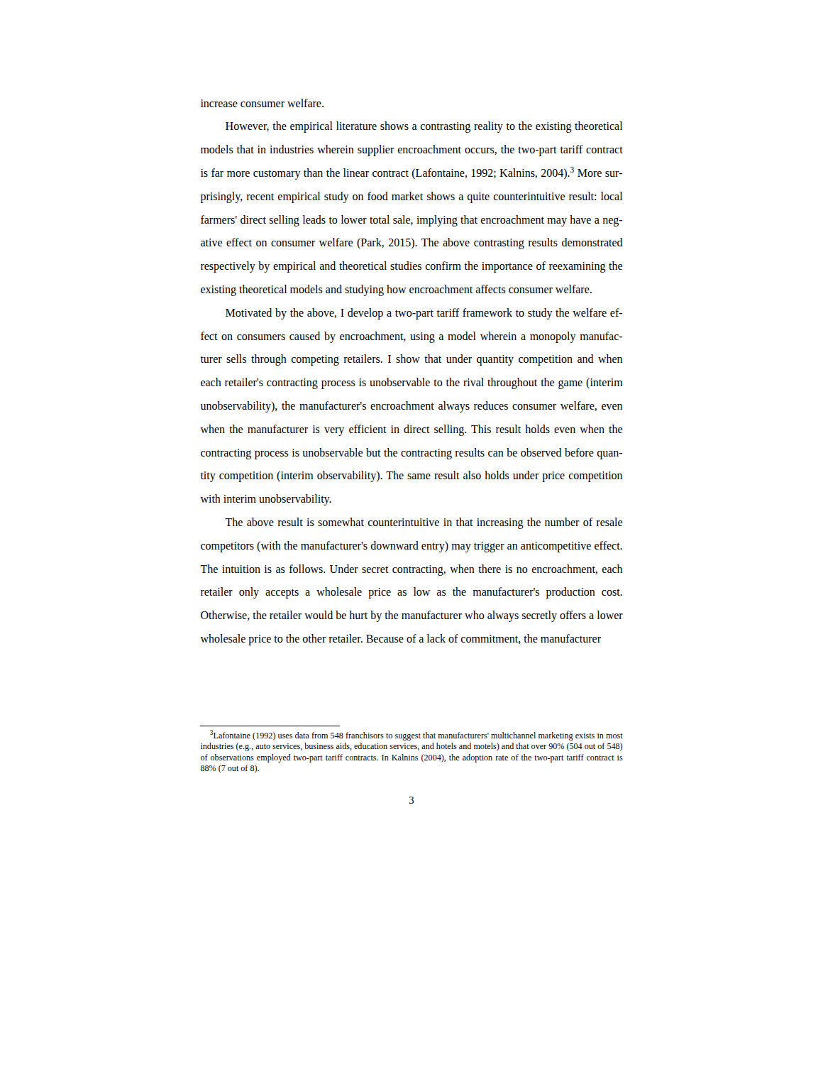increase consumer welfare.
However, the empirical literature shows a contrasting reality to the existing theoretical models that in industries wherein supplier encroachment occurs, the two-part tariff contract is far more customary than the linear contract (Lafontaine, 1992; Kalnins, 2004).3 More surprisingly, recent empirical study on food market shows a quite counterintuitive result: local farmers' direct selling leads to lower total sale, implying that encroachment may have a negative effect on consumer welfare (Park, 2015). The above contrasting results demonstrated respectively by empirical and theoretical studies confirm the importance of reexamining the existing theoretical models and studying how encroachment affects consumer welfare.
Motivated by the above, I develop a two-part tariff framework to study the welfare effect on consumers caused by encroachment, using a model wherein a monopoly manufacturer sells through competing retailers. I show that under quantity competition and when each retailer's contracting process is unobservable to the rival throughout the game (interim unobservability), the manufacturer's encroachment always reduces consumer welfare, even when the manufacturer is very efficient in direct selling. This result holds even when the contracting process is unobservable but the contracting results can be observed before quantity competition (interim observability). The same result also holds under price competition with interim unobservability.
The above result is somewhat counterintuitive in that increasing the number of resale competitors (with the manufacturer's downward entry) may trigger an anticompetitive effect. The intuition is as follows. Under secret contracting, when there is no encroachment, each retailer only accepts a wholesale price as low as the manufacturer's production cost. Otherwise, the retailer would be hurt by the manufacturer who always secretly offers a lower wholesale price to the other retailer. Because of a lack of commitment, the manufacturer
3Lafontaine (1992) uses data from 548 franchisors to suggest that manufacturers' multichannel marketing exists in most industries (e.g., auto services, business aids, education services, and hotels and motels) and that over 90% (504 out of 548) of observations employed two-part tariff contracts. In Kalnins (2004), the adoption rate of the two-part tariff contract is 88% (7 out of 8).
3